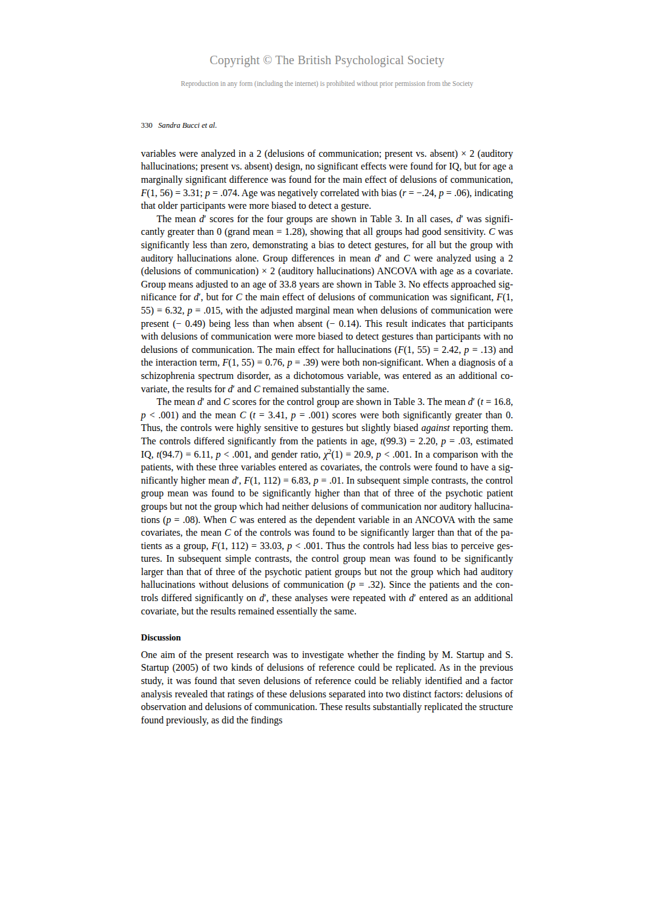Copyright © The British Psychological Society
Reproduction in any form (including the internet) is prohibited without prior permission from the Society
330 Sandra Bucci et al.
variables were analyzed in a 2 (delusions of communication; present vs. absent) × 2 (auditory hallucinations; present vs. absent) design, no significant effects were found for IQ, but for age a marginally significant difference was found for the main effect of delusions of communication, F(1, 56) = 3.31; p = .074. Age was negatively correlated with bias (r = −.24, p = .06), indicating that older participants were more biased to detect a gesture.
The mean d′ scores for the four groups are shown in Table 3. In all cases, d′ was significantly greater than 0 (grand mean = 1.28), showing that all groups had good sensitivity. C was significantly less than zero, demonstrating a bias to detect gestures, for all but the group with auditory hallucinations alone. Group differences in mean d′ and C were analyzed using a 2 (delusions of communication) × 2 (auditory hallucinations) ANCOVA with age as a covariate. Group means adjusted to an age of 33.8 years are shown in Table 3. No effects approached significance for d′, but for C the main effect of delusions of communication was significant, F(1, 55) = 6.32, p = .015, with the adjusted marginal mean when delusions of communication were present (− 0.49) being less than when absent (− 0.14). This result indicates that participants with delusions of communication were more biased to detect gestures than participants with no delusions of communication. The main effect for hallucinations (F(1, 55) = 2.42, p = .13) and the interaction term, F(1, 55) = 0.76, p = .39) were both non-significant. When a diagnosis of a schizophrenia spectrum disorder, as a dichotomous variable, was entered as an additional covariate, the results for d′ and C remained substantially the same.
The mean d′ and C scores for the control group are shown in Table 3. The mean d′ (t = 16.8, p < .001) and the mean C (t = 3.41, p = .001) scores were both significantly greater than 0. Thus, the controls were highly sensitive to gestures but slightly biased against reporting them. The controls differed significantly from the patients in age, t(99.3) = 2.20, p = .03, estimated IQ, t(94.7) = 6.11, p < .001, and gender ratio, χ2(1) = 20.9, p < .001. In a comparison with the patients, with these three variables entered as covariates, the controls were found to have a significantly higher mean d′, F(1, 112) = 6.83, p = .01. In subsequent simple contrasts, the control group mean was found to be significantly higher than that of three of the psychotic patient groups but not the group which had neither delusions of communication nor auditory hallucinations (p = .08). When C was entered as the dependent variable in an ANCOVA with the same covariates, the mean C of the controls was found to be significantly larger than that of the patients as a group, F(1, 112) = 33.03, p < .001. Thus the controls had less bias to perceive gestures. In subsequent simple contrasts, the control group mean was found to be significantly larger than that of three of the psychotic patient groups but not the group which had auditory hallucinations without delusions of communication (p = .32). Since the patients and the controls differed significantly on d′, these analyses were repeated with d′ entered as an additional covariate, but the results remained essentially the same.
Discussion
One aim of the present research was to investigate whether the finding by M. Startup and S. Startup (2005) of two kinds of delusions of reference could be replicated. As in the previous study, it was found that seven delusions of reference could be reliably identified and a factor analysis revealed that ratings of these delusions separated into two distinct factors: delusions of observation and delusions of communication. These results substantially replicated the structure found previously, as did the findings